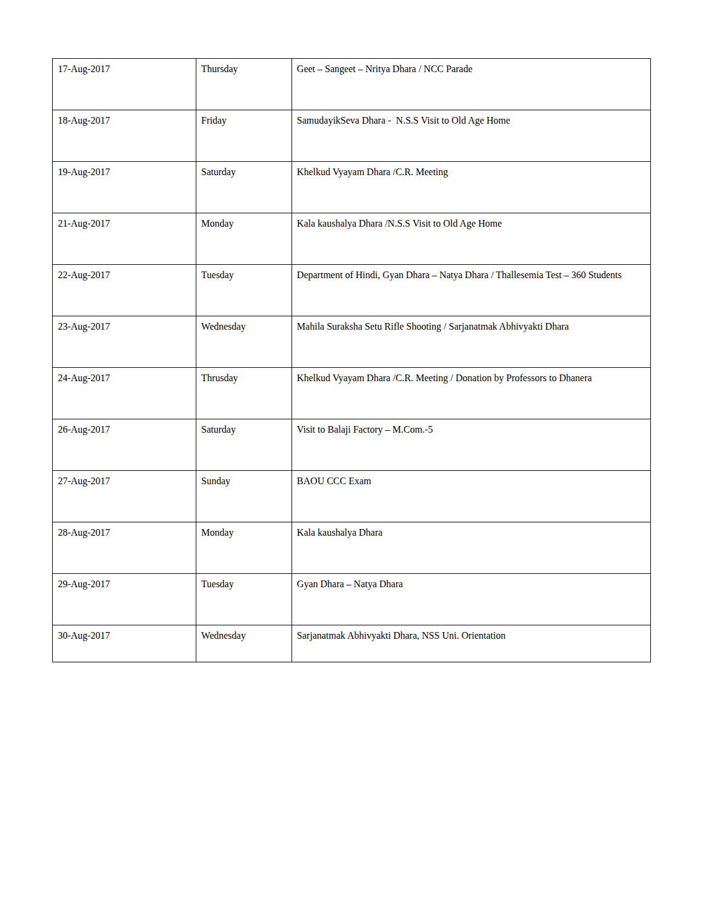| 17-Aug-2017 | Thursday | Geet – Sangeet – Nritya Dhara / NCC Parade |
| 18-Aug-2017 | Friday | SamudayikSeva Dhara - N.S.S Visit to Old Age Home |
| 19-Aug-2017 | Saturday | Khelkud Vyayam Dhara /C.R. Meeting |
| 21-Aug-2017 | Monday | Kala kaushalya Dhara /N.S.S Visit to Old Age Home |
| 22-Aug-2017 | Tuesday | Department of Hindi, Gyan Dhara – Natya Dhara / Thallesemia Test – 360 Students |
| 23-Aug-2017 | Wednesday | Mahila Suraksha Setu Rifle Shooting / Sarjanatmak Abhivyakti Dhara |
| 24-Aug-2017 | Thrusday | Khelkud Vyayam Dhara /C.R. Meeting / Donation by Professors to Dhanera |
| 26-Aug-2017 | Saturday | Visit to Balaji Factory – M.Com.-5 |
| 27-Aug-2017 | Sunday | BAOU CCC Exam |
| 28-Aug-2017 | Monday | Kala kaushalya Dhara |
| 29-Aug-2017 | Tuesday | Gyan Dhara – Natya Dhara |
| 30-Aug-2017 | Wednesday | Sarjanatmak Abhivyakti Dhara, NSS Uni. Orientation |